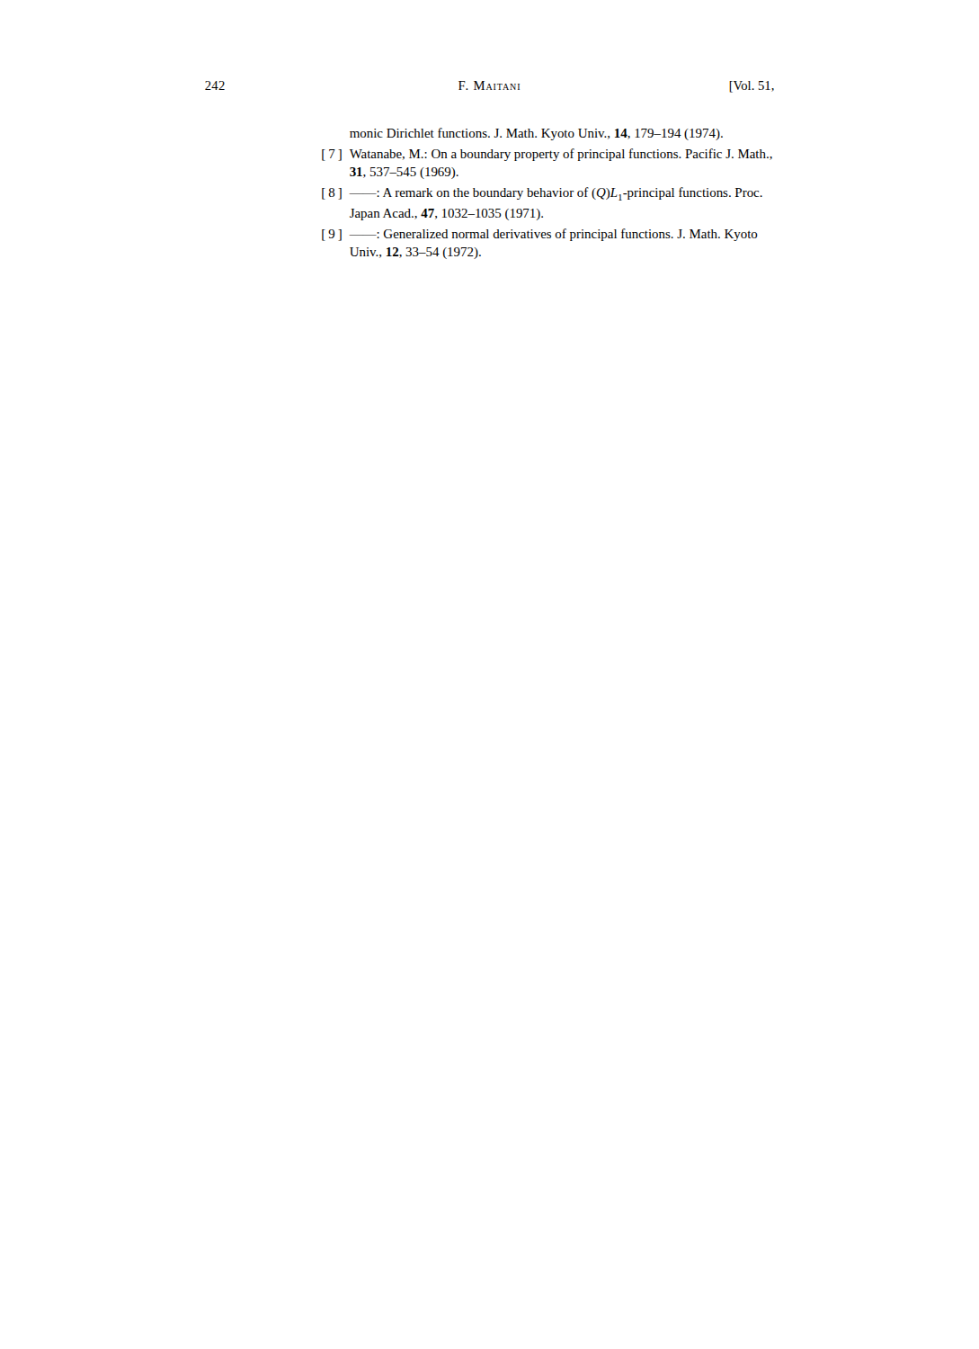242
F. Maitani
[Vol. 51,
monic Dirichlet functions. J. Math. Kyoto Univ., 14, 179–194 (1974).
[ 7 ] Watanabe, M.: On a boundary property of principal functions. Pacific J. Math., 31, 537–545 (1969).
[ 8 ]——: A remark on the boundary behavior of (Q)L 1-principal functions. Proc. Japan Acad., 47, 1032–1035 (1971).
[ 9 ]——: Generalized normal derivatives of principal functions. J. Math. Kyoto Univ., 12, 33–54 (1972).